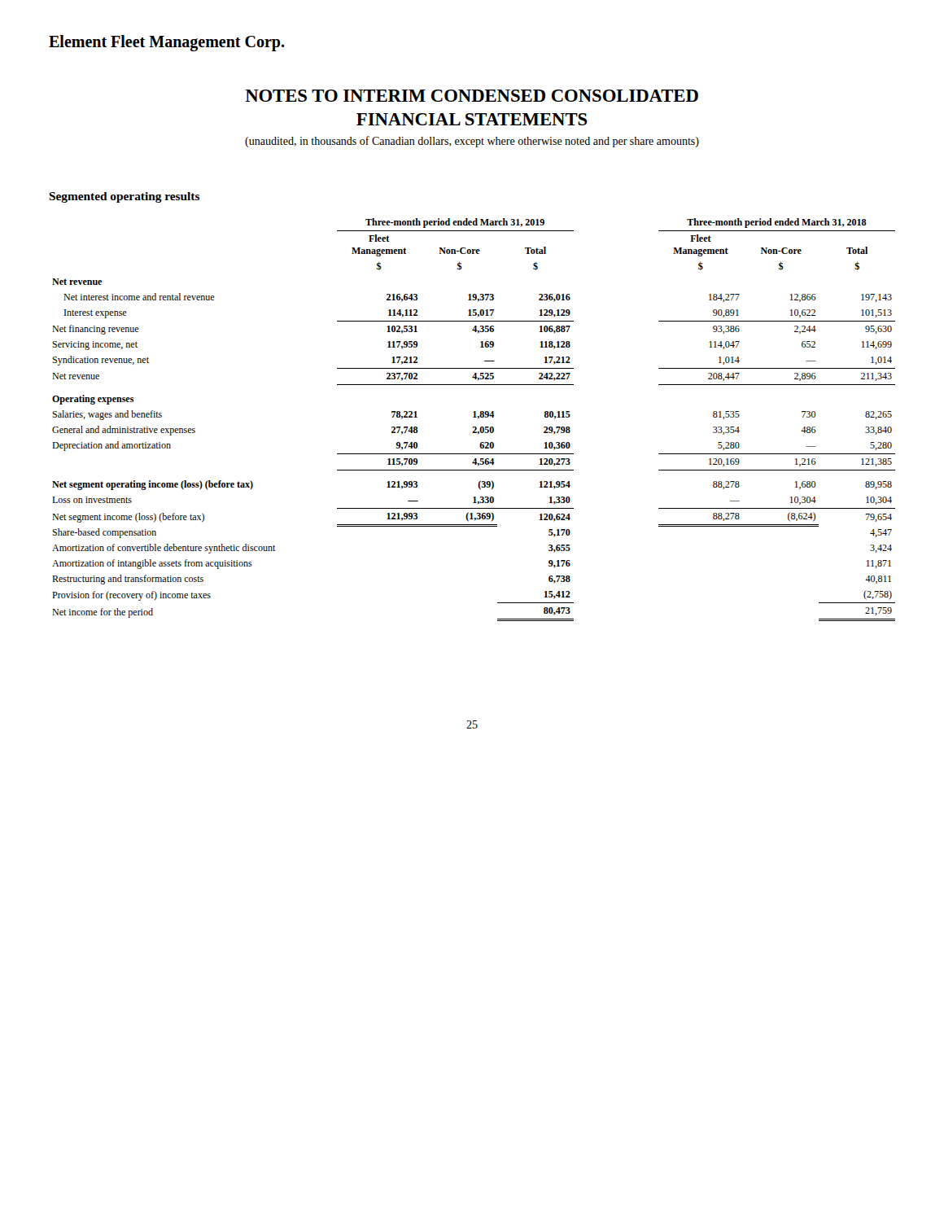Element Fleet Management Corp.
NOTES TO INTERIM CONDENSED CONSOLIDATED
FINANCIAL STATEMENTS
(unaudited, in thousands of Canadian dollars, except where otherwise noted and per share amounts)
Segmented operating results
| | Three-month period ended March 31, 2019 | | Three-month period ended March 31, 2018 |
| --- | --- | --- | --- |
| | Fleet Management | Non-Core | Total | | Fleet Management | Non-Core | Total |
| | $ | $ | $ | | $ | $ | $ |
| Net revenue | | | | | | | |
| Net interest income and rental revenue | 216,643 | 19,373 | 236,016 | | 184,277 | 12,866 | 197,143 |
| Interest expense | 114,112 | 15,017 | 129,129 | | 90,891 | 10,622 | 101,513 |
| Net financing revenue | 102,531 | 4,356 | 106,887 | | 93,386 | 2,244 | 95,630 |
| Servicing income, net | 117,959 | 169 | 118,128 | | 114,047 | 652 | 114,699 |
| Syndication revenue, net | 17,212 | — | 17,212 | | 1,014 | — | 1,014 |
| Net revenue | 237,702 | 4,525 | 242,227 | | 208,447 | 2,896 | 211,343 |
| Operating expenses | | | | | | | |
| Salaries, wages and benefits | 78,221 | 1,894 | 80,115 | | 81,535 | 730 | 82,265 |
| General and administrative expenses | 27,748 | 2,050 | 29,798 | | 33,354 | 486 | 33,840 |
| Depreciation and amortization | 9,740 | 620 | 10,360 | | 5,280 | — | 5,280 |
| | 115,709 | 4,564 | 120,273 | | 120,169 | 1,216 | 121,385 |
| Net segment operating income (loss) (before tax) | 121,993 | (39) | 121,954 | | 88,278 | 1,680 | 89,958 |
| Loss on investments | — | 1,330 | 1,330 | | — | 10,304 | 10,304 |
| Net segment income (loss) (before tax) | 121,993 | (1,369) | 120,624 | | 88,278 | (8,624) | 79,654 |
| Share-based compensation | | | 5,170 | | | | 4,547 |
| Amortization of convertible debenture synthetic discount | | | 3,655 | | | | 3,424 |
| Amortization of intangible assets from acquisitions | | | 9,176 | | | | 11,871 |
| Restructuring and transformation costs | | | 6,738 | | | | 40,811 |
| Provision for (recovery of) income taxes | | | 15,412 | | | | (2,758) |
| Net income for the period | | | 80,473 | | | | 21,759 |
25